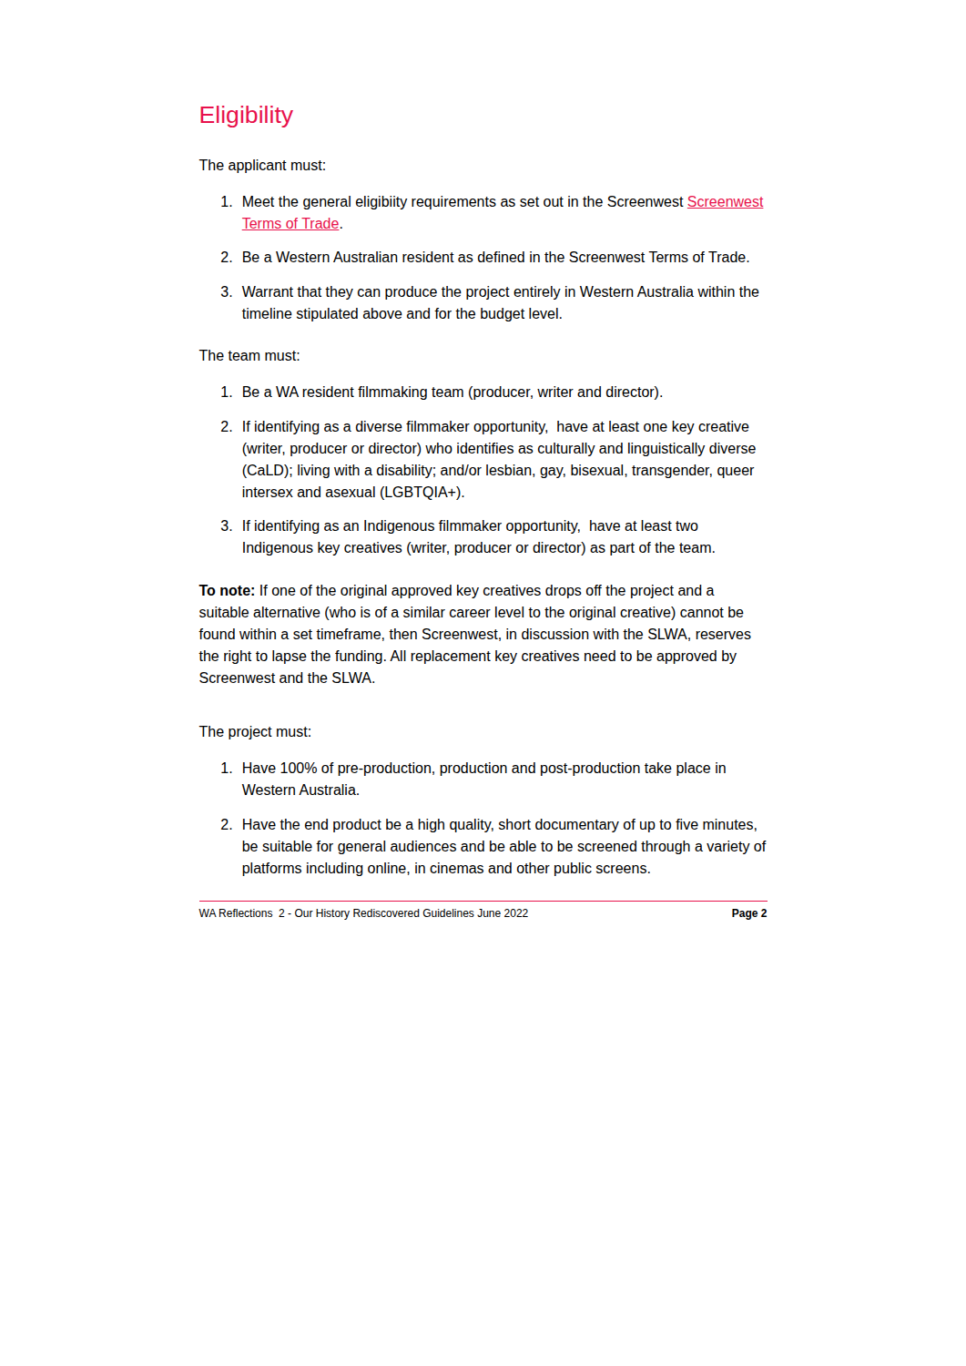Eligibility
The applicant must:
Meet the general eligibiity requirements as set out in the Screenwest Screenwest Terms of Trade.
Be a Western Australian resident as defined in the Screenwest Terms of Trade.
Warrant that they can produce the project entirely in Western Australia within the timeline stipulated above and for the budget level.
The team must:
Be a WA resident filmmaking team (producer, writer and director).
If identifying as a diverse filmmaker opportunity, have at least one key creative (writer, producer or director) who identifies as culturally and linguistically diverse (CaLD); living with a disability; and/or lesbian, gay, bisexual, transgender, queer intersex and asexual (LGBTQIA+).
If identifying as an Indigenous filmmaker opportunity, have at least two Indigenous key creatives (writer, producer or director) as part of the team.
To note: If one of the original approved key creatives drops off the project and a suitable alternative (who is of a similar career level to the original creative) cannot be found within a set timeframe, then Screenwest, in discussion with the SLWA, reserves the right to lapse the funding. All replacement key creatives need to be approved by Screenwest and the SLWA.
The project must:
Have 100% of pre-production, production and post-production take place in Western Australia.
Have the end product be a high quality, short documentary of up to five minutes, be suitable for general audiences and be able to be screened through a variety of platforms including online, in cinemas and other public screens.
WA Reflections 2 - Our History Rediscovered Guidelines June 2022 Page 2